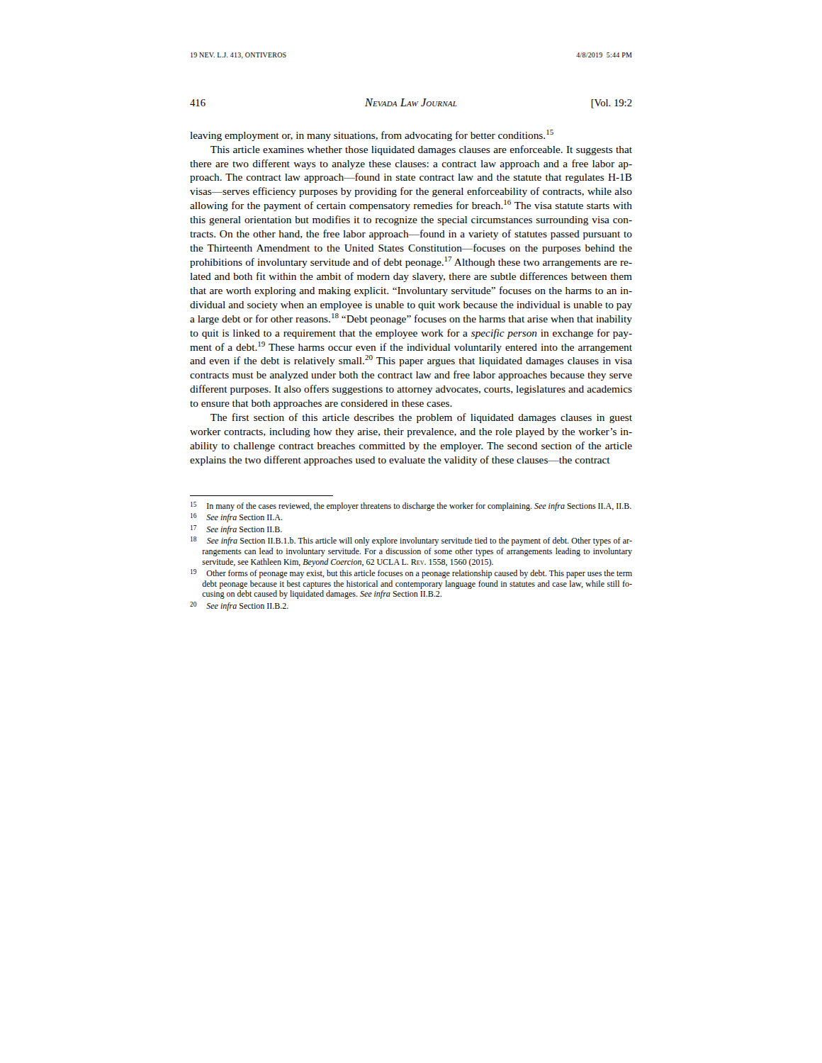19 Nev. L.J. 413, Ontiveros
4/8/2019 5:44 PM
416
Nevada Law Journal
[Vol. 19:2
leaving employment or, in many situations, from advocating for better conditions.15
This article examines whether those liquidated damages clauses are enforceable. It suggests that there are two different ways to analyze these clauses: a contract law approach and a free labor approach. The contract law approach—found in state contract law and the statute that regulates H-1B visas—serves efficiency purposes by providing for the general enforceability of contracts, while also allowing for the payment of certain compensatory remedies for breach.16 The visa statute starts with this general orientation but modifies it to recognize the special circumstances surrounding visa contracts. On the other hand, the free labor approach—found in a variety of statutes passed pursuant to the Thirteenth Amendment to the United States Constitution—focuses on the purposes behind the prohibitions of involuntary servitude and of debt peonage.17 Although these two arrangements are related and both fit within the ambit of modern day slavery, there are subtle differences between them that are worth exploring and making explicit. “Involuntary servitude” focuses on the harms to an individual and society when an employee is unable to quit work because the individual is unable to pay a large debt or for other reasons.18 “Debt peonage” focuses on the harms that arise when that inability to quit is linked to a requirement that the employee work for a specific person in exchange for payment of a debt.19 These harms occur even if the individual voluntarily entered into the arrangement and even if the debt is relatively small.20 This paper argues that liquidated damages clauses in visa contracts must be analyzed under both the contract law and free labor approaches because they serve different purposes. It also offers suggestions to attorney advocates, courts, legislatures and academics to ensure that both approaches are considered in these cases.
The first section of this article describes the problem of liquidated damages clauses in guest worker contracts, including how they arise, their prevalence, and the role played by the worker’s inability to challenge contract breaches committed by the employer. The second section of the article explains the two different approaches used to evaluate the validity of these clauses—the contract
15 In many of the cases reviewed, the employer threatens to discharge the worker for complaining. See infra Sections II.A, II.B.
16 See infra Section II.A.
17 See infra Section II.B.
18 See infra Section II.B.1.b. This article will only explore involuntary servitude tied to the payment of debt. Other types of arrangements can lead to involuntary servitude. For a discussion of some other types of arrangements leading to involuntary servitude, see Kathleen Kim, Beyond Coercion, 62 UCLA L. Rev. 1558, 1560 (2015).
19 Other forms of peonage may exist, but this article focuses on a peonage relationship caused by debt. This paper uses the term debt peonage because it best captures the historical and contemporary language found in statutes and case law, while still focusing on debt caused by liquidated damages. See infra Section II.B.2.
20 See infra Section II.B.2.